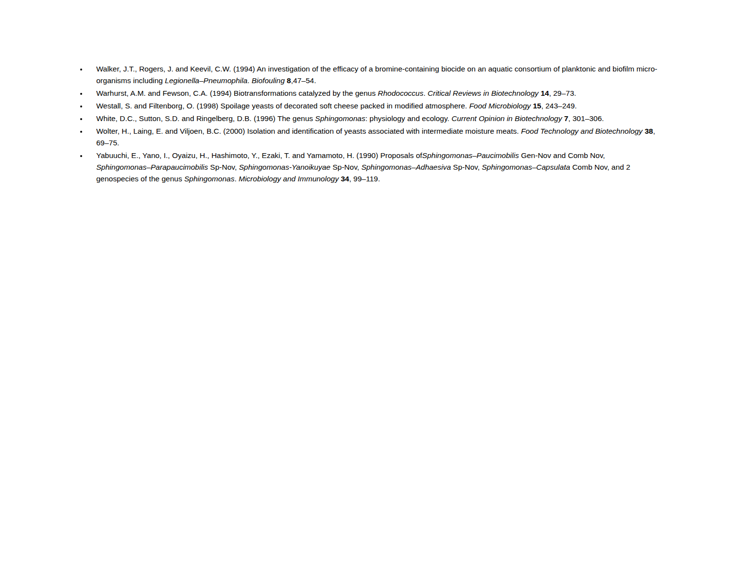Walker, J.T., Rogers, J. and Keevil, C.W. (1994) An investigation of the efficacy of a bromine-containing biocide on an aquatic consortium of planktonic and biofilm micro-organisms including Legionella–Pneumophila. Biofouling 8,47–54.
Warhurst, A.M. and Fewson, C.A. (1994) Biotransformations catalyzed by the genus Rhodococcus. Critical Reviews in Biotechnology 14, 29–73.
Westall, S. and Filtenborg, O. (1998) Spoilage yeasts of decorated soft cheese packed in modified atmosphere. Food Microbiology 15, 243–249.
White, D.C., Sutton, S.D. and Ringelberg, D.B. (1996) The genus Sphingomonas: physiology and ecology. Current Opinion in Biotechnology 7, 301–306.
Wolter, H., Laing, E. and Viljoen, B.C. (2000) Isolation and identification of yeasts associated with intermediate moisture meats. Food Technology and Biotechnology 38, 69–75.
Yabuuchi, E., Yano, I., Oyaizu, H., Hashimoto, Y., Ezaki, T. and Yamamoto, H. (1990) Proposals ofSphingomonas–Paucimobilis Gen-Nov and Comb Nov, Sphingomonas–Parapaucimobilis Sp-Nov, Sphingomonas-Yanoikuyae Sp-Nov, Sphingomonas–Adhaesiva Sp-Nov, Sphingomonas–Capsulata Comb Nov, and 2 genospecies of the genus Sphingomonas. Microbiology and Immunology 34, 99–119.